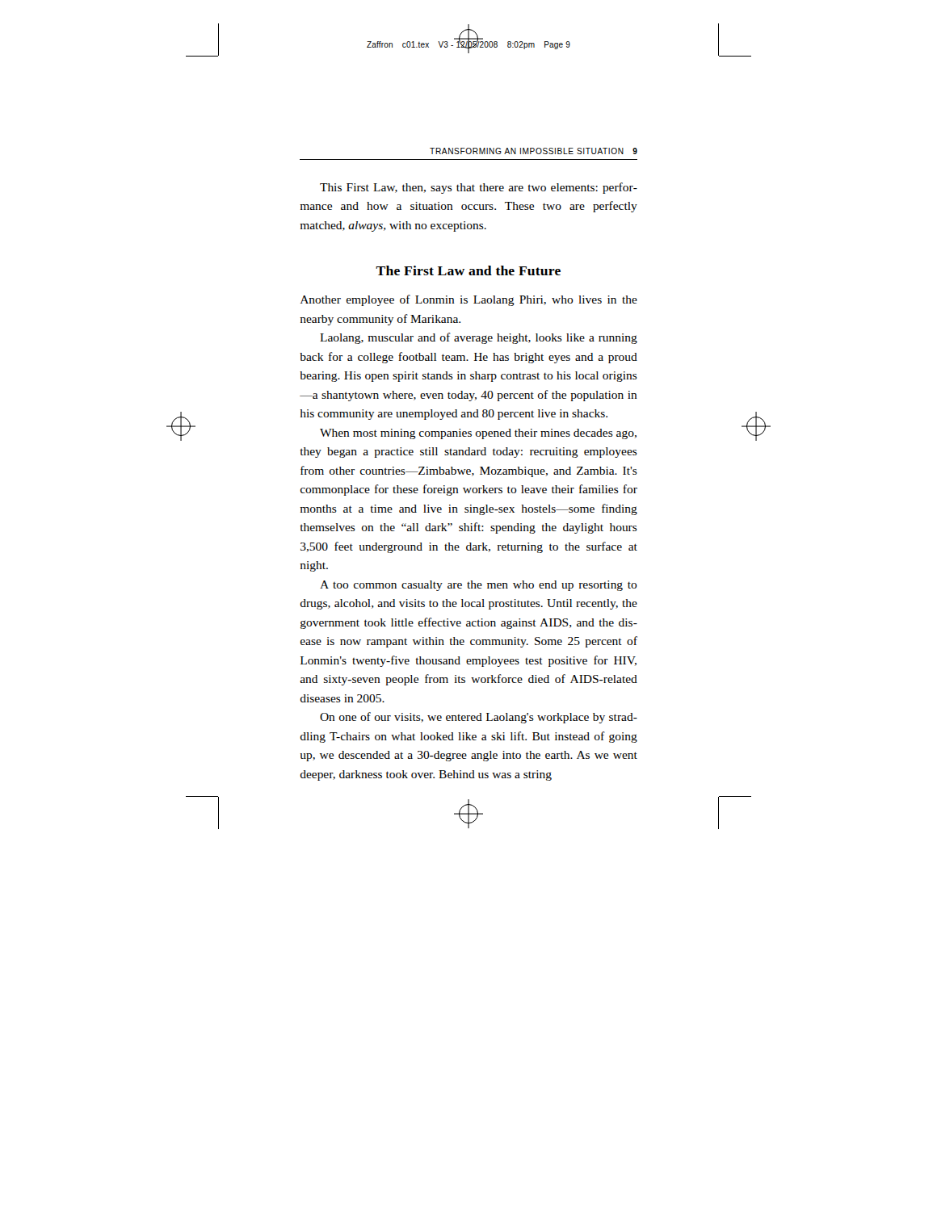Zaffron c01.tex V3 - 12/05/20088:02pm Page 9
TRANSFORMING AN IMPOSSIBLE SITUATION 9
This First Law, then, says that there are two elements: performance and how a situation occurs. These two are perfectly matched, always, with no exceptions.
The First Law and the Future
Another employee of Lonmin is Laolang Phiri, who lives in the nearby community of Marikana.
Laolang, muscular and of average height, looks like a running back for a college football team. He has bright eyes and a proud bearing. His open spirit stands in sharp contrast to his local origins—a shantytown where, even today, 40 percent of the population in his community are unemployed and 80 percent live in shacks.
When most mining companies opened their mines decades ago, they began a practice still standard today: recruiting employees from other countries—Zimbabwe, Mozambique, and Zambia. It's commonplace for these foreign workers to leave their families for months at a time and live in single-sex hostels—some finding themselves on the “all dark” shift: spending the daylight hours 3,500 feet underground in the dark, returning to the surface at night.
A too common casualty are the men who end up resorting to drugs, alcohol, and visits to the local prostitutes. Until recently, the government took little effective action against AIDS, and the disease is now rampant within the community. Some 25 percent of Lonmin's twenty-five thousand employees test positive for HIV, and sixty-seven people from its workforce died of AIDS-related diseases in 2005.
On one of our visits, we entered Laolang's workplace by straddling T-chairs on what looked like a ski lift. But instead of going up, we descended at a 30-degree angle into the earth. As we went deeper, darkness took over. Behind us was a string